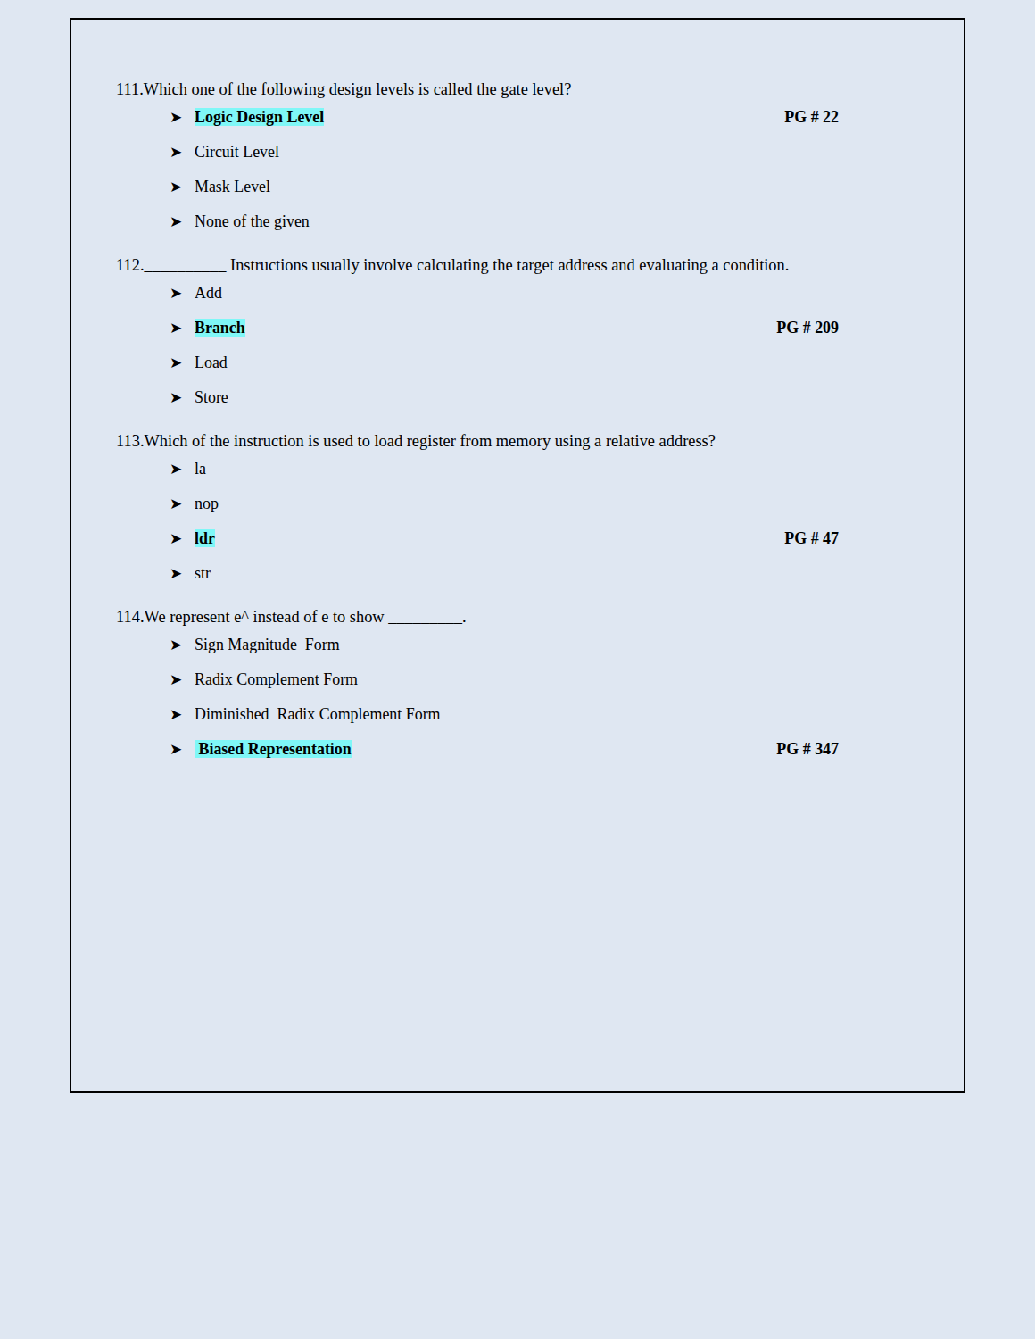111.Which one of the following design levels is called the gate level?
Logic Design Level PG # 22
Circuit Level
Mask Level
None of the given
112.__________ Instructions usually involve calculating the target address and evaluating a condition.
Add
Branch PG # 209
Load
Store
113.Which of the instruction is used to load register from memory using a relative address?
la
nop
ldr PG # 47
str
114.We represent e^ instead of e to show _________.
Sign Magnitude Form
Radix Complement Form
Diminished Radix Complement Form
Biased Representation PG # 347